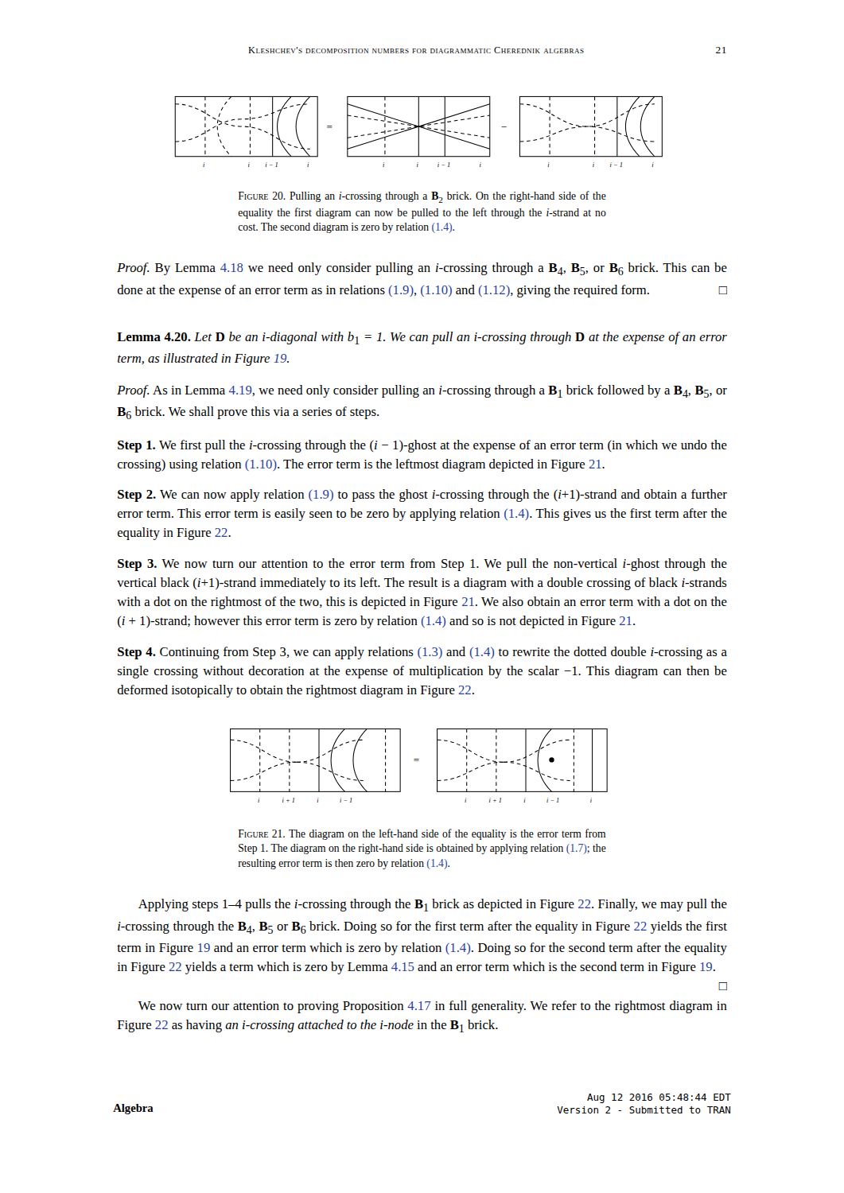Kleshchev's decomposition numbers for diagrammatic Cherednik algebras 21
= − i i i − 1 i i i i − 1 i i i i − 1 i
Figure 20. Pulling an i-crossing through a B2 brick. On the right-hand side of the equality the first diagram can now be pulled to the left through the i-strand at no cost. The second diagram is zero by relation (1.4).
Proof. By Lemma 4.18 we need only consider pulling an i-crossing through a B4, B5, or B6 brick. This can be done at the expense of an error term as in relations (1.9), (1.10) and (1.12), giving the required form. □
Lemma 4.20. Let D be an i-diagonal with b1 = 1. We can pull an i-crossing through D at the expense of an error term, as illustrated in Figure 19.
Proof. As in Lemma 4.19, we need only consider pulling an i-crossing through a B1 brick followed by a B4, B5, or B6 brick. We shall prove this via a series of steps.
Step 1. We first pull the i-crossing through the (i − 1)-ghost at the expense of an error term (in which we undo the crossing) using relation (1.10). The error term is the leftmost diagram depicted in Figure 21.
Step 2. We can now apply relation (1.9) to pass the ghost i-crossing through the (i+1)-strand and obtain a further error term. This error term is easily seen to be zero by applying relation (1.4). This gives us the first term after the equality in Figure 22.
Step 3. We now turn our attention to the error term from Step 1. We pull the non-vertical i-ghost through the vertical black (i+1)-strand immediately to its left. The result is a diagram with a double crossing of black i-strands with a dot on the rightmost of the two, this is depicted in Figure 21. We also obtain an error term with a dot on the (i + 1)-strand; however this error term is zero by relation (1.4) and so is not depicted in Figure 21.
Step 4. Continuing from Step 3, we can apply relations (1.3) and (1.4) to rewrite the dotted double i-crossing as a single crossing without decoration at the expense of multiplication by the scalar −1. This diagram can then be deformed isotopically to obtain the rightmost diagram in Figure 22.
= i i + 1 i i − 1 i i + 1 i i − 1 i
Figure 21. The diagram on the left-hand side of the equality is the error term from Step 1. The diagram on the right-hand side is obtained by applying relation (1.7); the resulting error term is then zero by relation (1.4).
Applying steps 1–4 pulls the i-crossing through the B1 brick as depicted in Figure 22. Finally, we may pull the i-crossing through the B4, B5 or B6 brick. Doing so for the first term after the equality in Figure 22 yields the first term in Figure 19 and an error term which is zero by relation (1.4). Doing so for the second term after the equality in Figure 22 yields a term which is zero by Lemma 4.15 and an error term which is the second term in Figure 19. □
We now turn our attention to proving Proposition 4.17 in full generality. We refer to the rightmost diagram in Figure 22 as having an i-crossing attached to the i-node in the B1 brick.
Algebra
Aug 12 2016 05:48:44 EDT
Version 2 - Submitted to TRAN